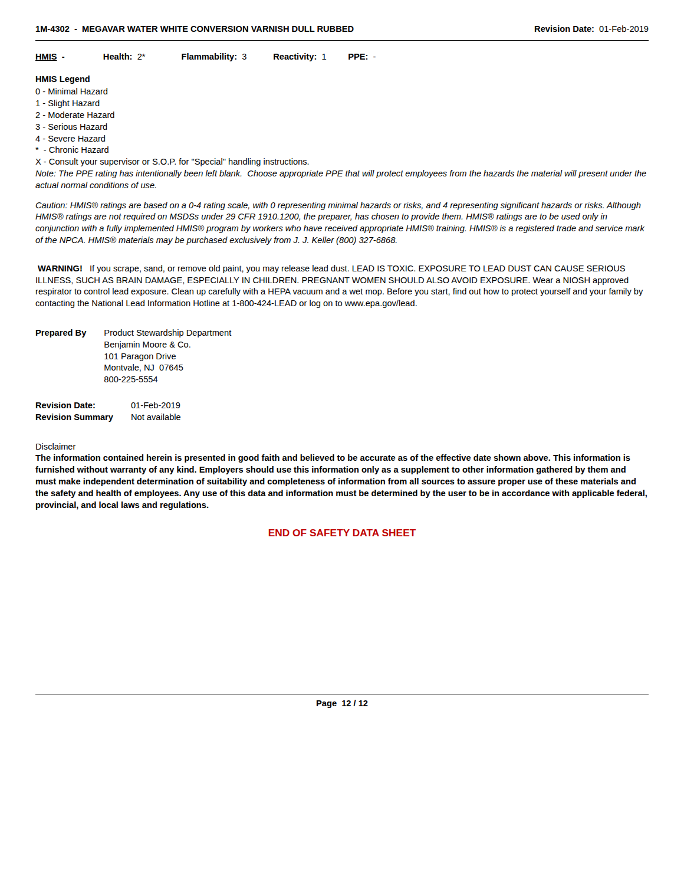1M-4302 - MEGAVAR WATER WHITE CONVERSION VARNISH DULL RUBBED
Revision Date: 01-Feb-2019
HMIS - Health: 2* Flammability: 3 Reactivity: 1 PPE: -
HMIS Legend
0 - Minimal Hazard
1 - Slight Hazard
2 - Moderate Hazard
3 - Serious Hazard
4 - Severe Hazard
* - Chronic Hazard
X - Consult your supervisor or S.O.P. for "Special" handling instructions.
Note: The PPE rating has intentionally been left blank. Choose appropriate PPE that will protect employees from the hazards the material will present under the actual normal conditions of use.
Caution: HMIS® ratings are based on a 0-4 rating scale, with 0 representing minimal hazards or risks, and 4 representing significant hazards or risks. Although HMIS® ratings are not required on MSDSs under 29 CFR 1910.1200, the preparer, has chosen to provide them. HMIS® ratings are to be used only in conjunction with a fully implemented HMIS® program by workers who have received appropriate HMIS® training. HMIS® is a registered trade and service mark of the NPCA. HMIS® materials may be purchased exclusively from J. J. Keller (800) 327-6868.
WARNING! If you scrape, sand, or remove old paint, you may release lead dust. LEAD IS TOXIC. EXPOSURE TO LEAD DUST CAN CAUSE SERIOUS ILLNESS, SUCH AS BRAIN DAMAGE, ESPECIALLY IN CHILDREN. PREGNANT WOMEN SHOULD ALSO AVOID EXPOSURE. Wear a NIOSH approved respirator to control lead exposure. Clean up carefully with a HEPA vacuum and a wet mop. Before you start, find out how to protect yourself and your family by contacting the National Lead Information Hotline at 1-800-424-LEAD or log on to www.epa.gov/lead.
| Prepared By | Product Stewardship Department Benjamin Moore & Co. 101 Paragon Drive Montvale, NJ 07645 800-225-5554 |
| Revision Date: | 01-Feb-2019 |
| Revision Summary | Not available |
Disclaimer
The information contained herein is presented in good faith and believed to be accurate as of the effective date shown above. This information is furnished without warranty of any kind. Employers should use this information only as a supplement to other information gathered by them and must make independent determination of suitability and completeness of information from all sources to assure proper use of these materials and the safety and health of employees. Any use of this data and information must be determined by the user to be in accordance with applicable federal, provincial, and local laws and regulations.
END OF SAFETY DATA SHEET
Page 12 / 12